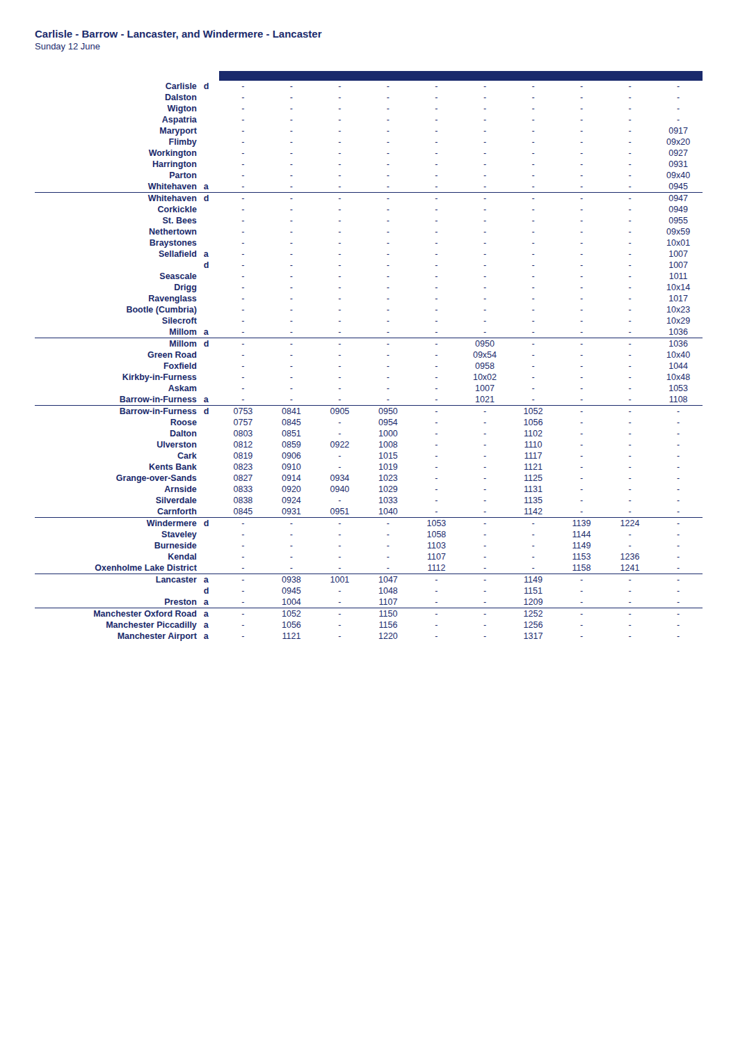Carlisle - Barrow - Lancaster, and Windermere - Lancaster
Sunday 12 June
| Carlisle | d | - | - | - | - | - | - | - | - | - | - |
| Dalston | | - | - | - | - | - | - | - | - | - | - |
| Wigton | | - | - | - | - | - | - | - | - | - | - |
| Aspatria | | - | - | - | - | - | - | - | - | - | - |
| Maryport | | - | - | - | - | - | - | - | - | - | 0917 |
| Flimby | | - | - | - | - | - | - | - | - | - | 09x20 |
| Workington | | - | - | - | - | - | - | - | - | - | 0927 |
| Harrington | | - | - | - | - | - | - | - | - | - | 0931 |
| Parton | | - | - | - | - | - | - | - | - | - | 09x40 |
| Whitehaven | a | - | - | - | - | - | - | - | - | - | 0945 |
| Whitehaven | d | - | - | - | - | - | - | - | - | - | 0947 |
| Corkickle | | - | - | - | - | - | - | - | - | - | 0949 |
| St. Bees | | - | - | - | - | - | - | - | - | - | 0955 |
| Nethertown | | - | - | - | - | - | - | - | - | - | 09x59 |
| Braystones | | - | - | - | - | - | - | - | - | - | 10x01 |
| Sellafield | a | - | - | - | - | - | - | - | - | - | 1007 |
| | d | - | - | - | - | - | - | - | - | - | 1007 |
| Seascale | | - | - | - | - | - | - | - | - | - | 1011 |
| Drigg | | - | - | - | - | - | - | - | - | - | 10x14 |
| Ravenglass | | - | - | - | - | - | - | - | - | - | 1017 |
| Bootle (Cumbria) | | - | - | - | - | - | - | - | - | - | 10x23 |
| Silecroft | | - | - | - | - | - | - | - | - | - | 10x29 |
| Millom | a | - | - | - | - | - | - | - | - | - | 1036 |
| Millom | d | - | - | - | - | - | 0950 | - | - | - | 1036 |
| Green Road | | - | - | - | - | - | 09x54 | - | - | - | 10x40 |
| Foxfield | | - | - | - | - | - | 0958 | - | - | - | 1044 |
| Kirkby-in-Furness | | - | - | - | - | - | 10x02 | - | - | - | 10x48 |
| Askam | | - | - | - | - | - | 1007 | - | - | - | 1053 |
| Barrow-in-Furness | a | - | - | - | - | - | 1021 | - | - | - | 1108 |
| Barrow-in-Furness | d | 0753 | 0841 | 0905 | 0950 | - | - | 1052 | - | - | - |
| Roose | | 0757 | 0845 | - | 0954 | - | - | 1056 | - | - | - |
| Dalton | | 0803 | 0851 | - | 1000 | - | - | 1102 | - | - | - |
| Ulverston | | 0812 | 0859 | 0922 | 1008 | - | - | 1110 | - | - | - |
| Cark | | 0819 | 0906 | - | 1015 | - | - | 1117 | - | - | - |
| Kents Bank | | 0823 | 0910 | - | 1019 | - | - | 1121 | - | - | - |
| Grange-over-Sands | | 0827 | 0914 | 0934 | 1023 | - | - | 1125 | - | - | - |
| Arnside | | 0833 | 0920 | 0940 | 1029 | - | - | 1131 | - | - | - |
| Silverdale | | 0838 | 0924 | - | 1033 | - | - | 1135 | - | - | - |
| Carnforth | | 0845 | 0931 | 0951 | 1040 | - | - | 1142 | - | - | - |
| Windermere | d | - | - | - | - | 1053 | - | - | 1139 | 1224 | - |
| Staveley | | - | - | - | - | 1058 | - | - | 1144 | - | - |
| Burneside | | - | - | - | - | 1103 | - | - | 1149 | - | - |
| Kendal | | - | - | - | - | 1107 | - | - | 1153 | 1236 | - |
| Oxenholme Lake District | | - | - | - | - | 1112 | - | - | 1158 | 1241 | - |
| Lancaster | a | - | 0938 | 1001 | 1047 | - | - | 1149 | - | - | - |
| | d | - | 0945 | - | 1048 | - | - | 1151 | - | - | - |
| Preston | a | - | 1004 | - | 1107 | - | - | 1209 | - | - | - |
| Manchester Oxford Road | a | - | 1052 | - | 1150 | - | - | 1252 | - | - | - |
| Manchester Piccadilly | a | - | 1056 | - | 1156 | - | - | 1256 | - | - | - |
| Manchester Airport | a | - | 1121 | - | 1220 | - | - | 1317 | - | - | - |